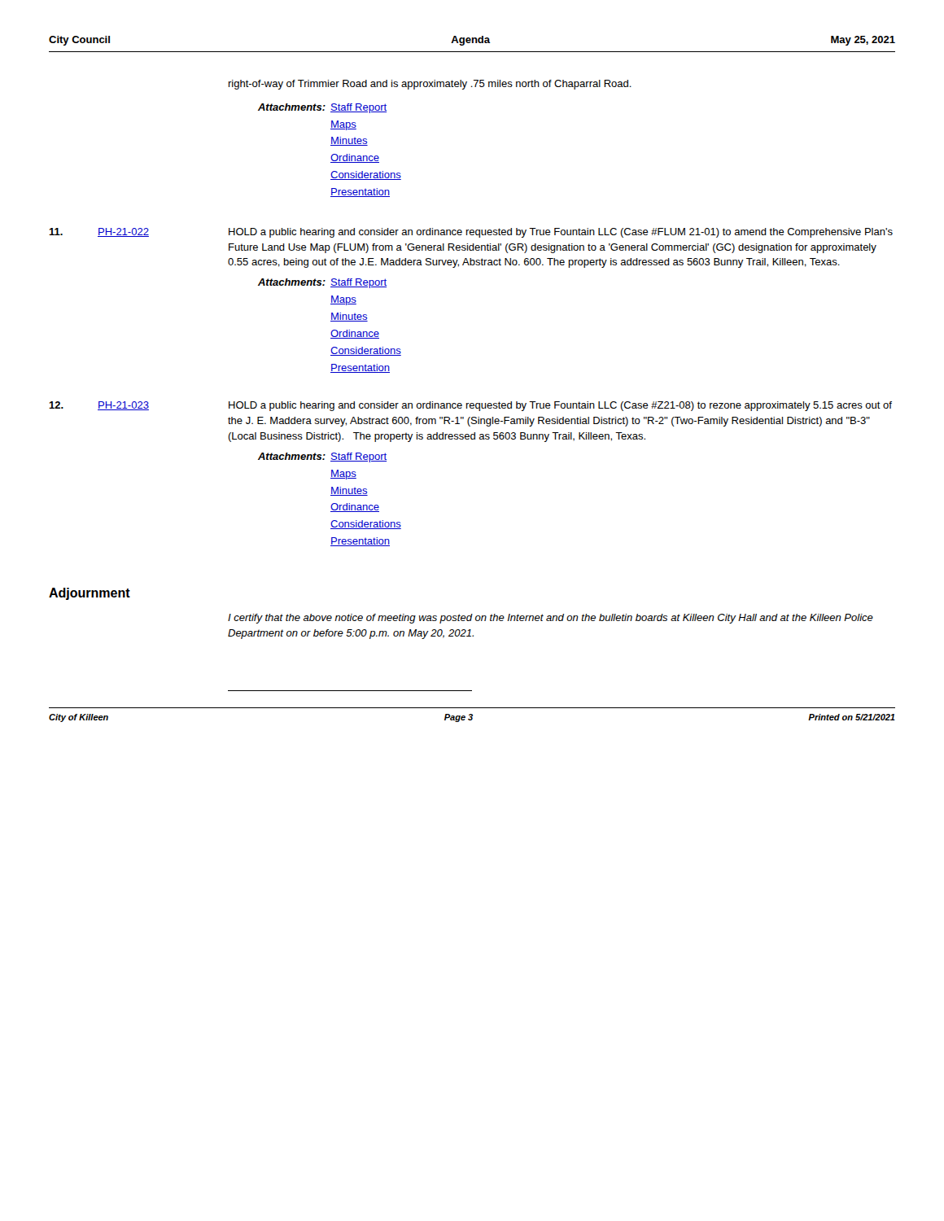City Council
Agenda
May 25, 2021
right-of-way of Trimmier Road and is approximately .75 miles north of Chaparral Road.
Attachments:
Staff Report
Maps
Minutes
Ordinance
Considerations
Presentation
11.
PH-21-022
HOLD a public hearing and consider an ordinance requested by True Fountain LLC (Case #FLUM 21-01) to amend the Comprehensive Plan's Future Land Use Map (FLUM) from a 'General Residential' (GR) designation to a 'General Commercial' (GC) designation for approximately 0.55 acres, being out of the J.E. Maddera Survey, Abstract No. 600. The property is addressed as 5603 Bunny Trail, Killeen, Texas.
Attachments:
Staff Report
Maps
Minutes
Ordinance
Considerations
Presentation
12.
PH-21-023
HOLD a public hearing and consider an ordinance requested by True Fountain LLC (Case #Z21-08) to rezone approximately 5.15 acres out of the J. E. Maddera survey, Abstract 600, from "R-1" (Single-Family Residential District) to "R-2" (Two-Family Residential District) and "B-3" (Local Business District). The property is addressed as 5603 Bunny Trail, Killeen, Texas.
Attachments:
Staff Report
Maps
Minutes
Ordinance
Considerations
Presentation
Adjournment
I certify that the above notice of meeting was posted on the Internet and on the bulletin boards at Killeen City Hall and at the Killeen Police Department on or before 5:00 p.m. on May 20, 2021.
City of Killeen
Page 3
Printed on 5/21/2021